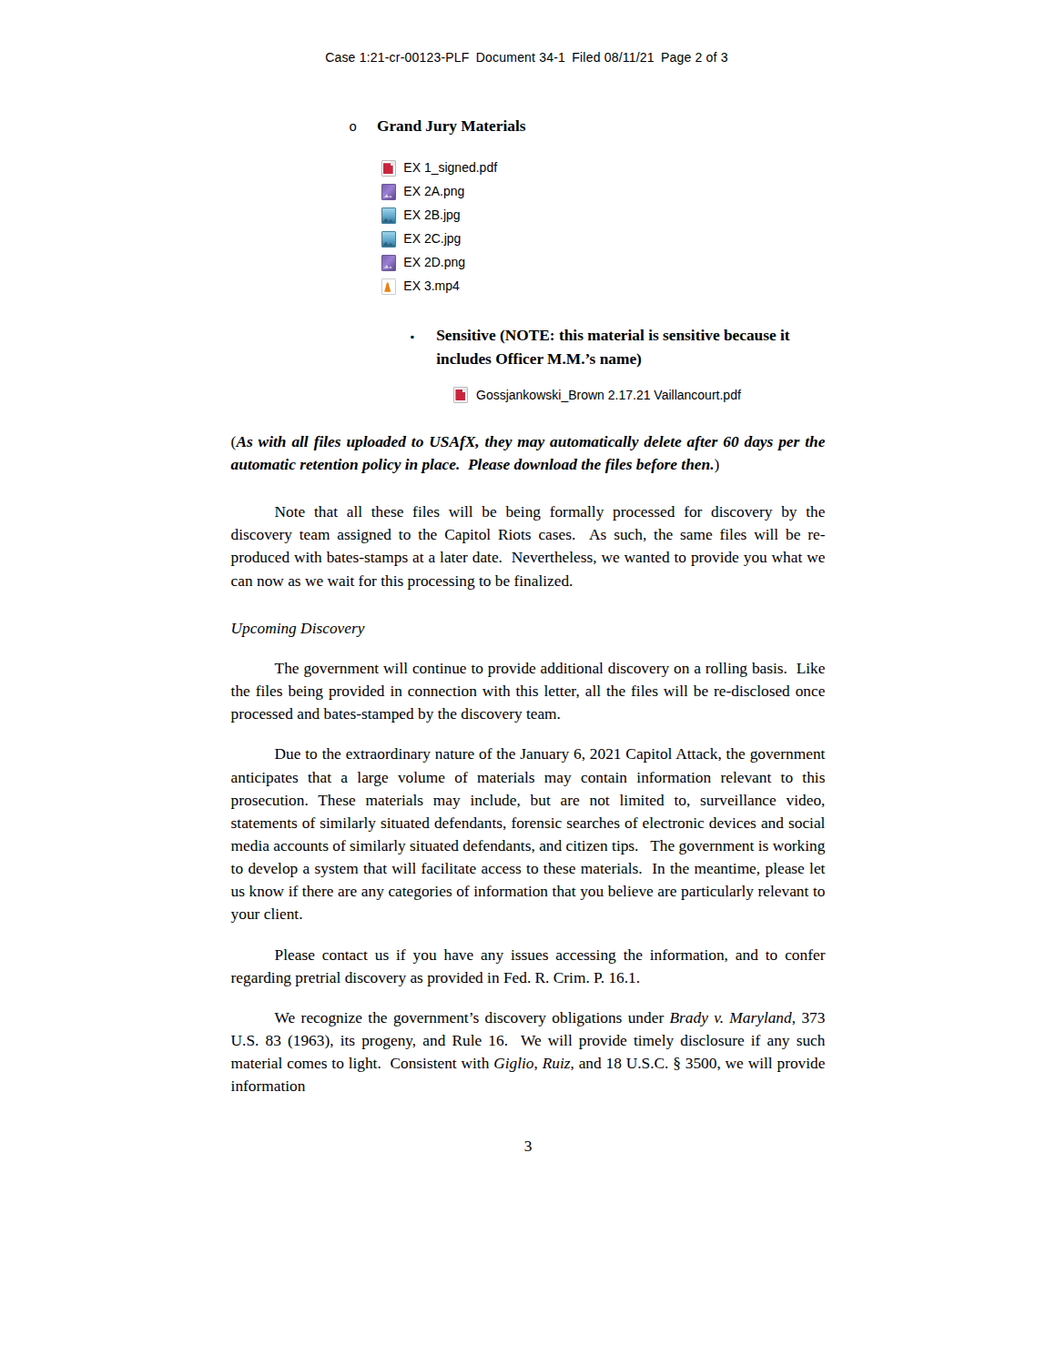Case 1:21-cr-00123-PLF Document 34-1 Filed 08/11/21 Page 2 of 3
o
Grand Jury Materials
EX 1_signed.pdf
EX 2A.png
EX 2B.jpg
EX 2C.jpg
EX 2D.png
EX 3.mp4
▪
Sensitive (NOTE: this material is sensitive because it includes Officer M.M.’s name)
Gossjankowski_Brown 2.17.21 Vaillancourt.pdf
(As with all files uploaded to USAfX, they may automatically delete after 60 days per the automatic retention policy in place. Please download the files before then.)
Note that all these files will be being formally processed for discovery by the discovery team assigned to the Capitol Riots cases. As such, the same files will be re-produced with bates-stamps at a later date. Nevertheless, we wanted to provide you what we can now as we wait for this processing to be finalized.
Upcoming Discovery
The government will continue to provide additional discovery on a rolling basis. Like the files being provided in connection with this letter, all the files will be re-disclosed once processed and bates-stamped by the discovery team.
Due to the extraordinary nature of the January 6, 2021 Capitol Attack, the government anticipates that a large volume of materials may contain information relevant to this prosecution. These materials may include, but are not limited to, surveillance video, statements of similarly situated defendants, forensic searches of electronic devices and social media accounts of similarly situated defendants, and citizen tips. The government is working to develop a system that will facilitate access to these materials. In the meantime, please let us know if there are any categories of information that you believe are particularly relevant to your client.
Please contact us if you have any issues accessing the information, and to confer regarding pretrial discovery as provided in Fed. R. Crim. P. 16.1.
We recognize the government’s discovery obligations under Brady v. Maryland, 373 U.S. 83 (1963), its progeny, and Rule 16. We will provide timely disclosure if any such material comes to light. Consistent with Giglio, Ruiz, and 18 U.S.C. § 3500, we will provide information
3